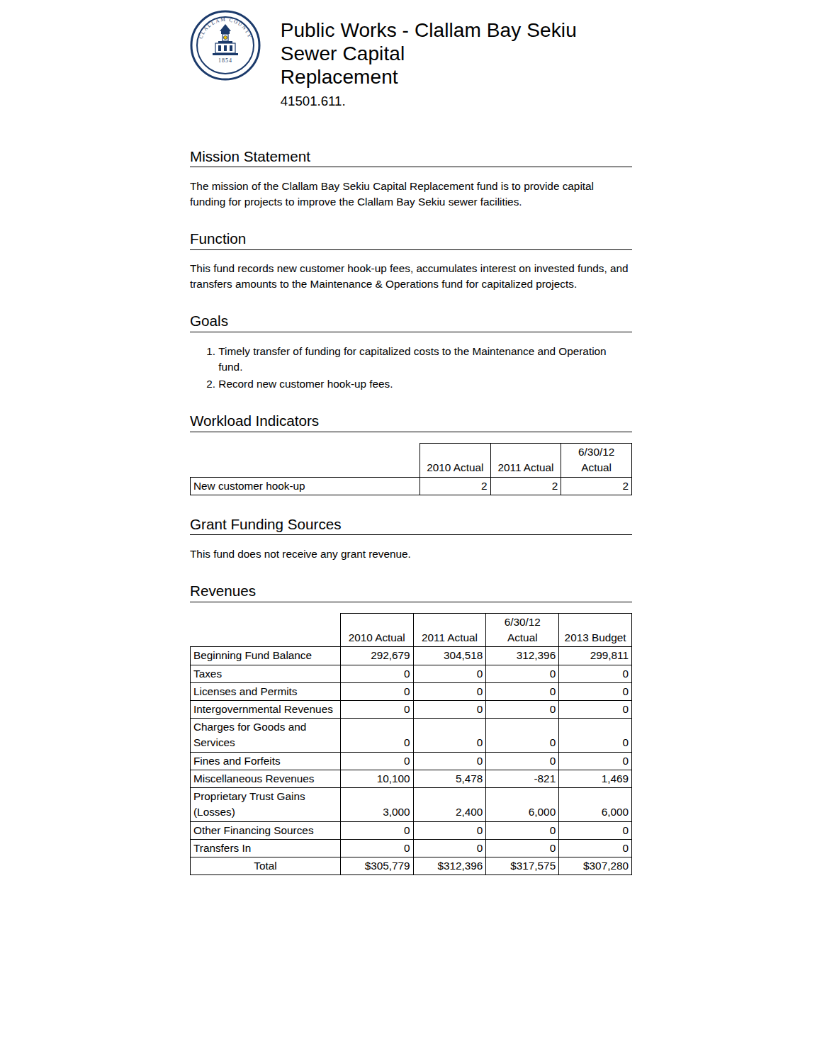1854 CLALLAM COUNTY
Public Works - Clallam Bay Sekiu Sewer Capital
Replacement
41501.611.
Mission Statement
The mission of the Clallam Bay Sekiu Capital Replacement fund is to provide capital funding for projects to improve the Clallam Bay Sekiu sewer facilities.
Function
This fund records new customer hook-up fees, accumulates interest on invested funds, and transfers amounts to the Maintenance & Operations fund for capitalized projects.
Goals
Timely transfer of funding for capitalized costs to the Maintenance and Operation fund.
Record new customer hook-up fees.
Workload Indicators
| | 2010 Actual | 2011 Actual | 6/30/12 Actual |
| --- | --- | --- | --- |
| New customer hook-up | 2 | 2 | 2 |
Grant Funding Sources
This fund does not receive any grant revenue.
Revenues
| | 2010 Actual | 2011 Actual | 6/30/12 Actual | 2013 Budget |
| --- | --- | --- | --- | --- |
| Beginning Fund Balance | 292,679 | 304,518 | 312,396 | 299,811 |
| Taxes | 0 | 0 | 0 | 0 |
| Licenses and Permits | 0 | 0 | 0 | 0 |
| Intergovernmental Revenues | 0 | 0 | 0 | 0 |
| Charges for Goods and Services | 0 | 0 | 0 | 0 |
| Fines and Forfeits | 0 | 0 | 0 | 0 |
| Miscellaneous Revenues | 10,100 | 5,478 | -821 | 1,469 |
| Proprietary Trust Gains (Losses) | 3,000 | 2,400 | 6,000 | 6,000 |
| Other Financing Sources | 0 | 0 | 0 | 0 |
| Transfers In | 0 | 0 | 0 | 0 |
| Total | $305,779 | $312,396 | $317,575 | $307,280 |